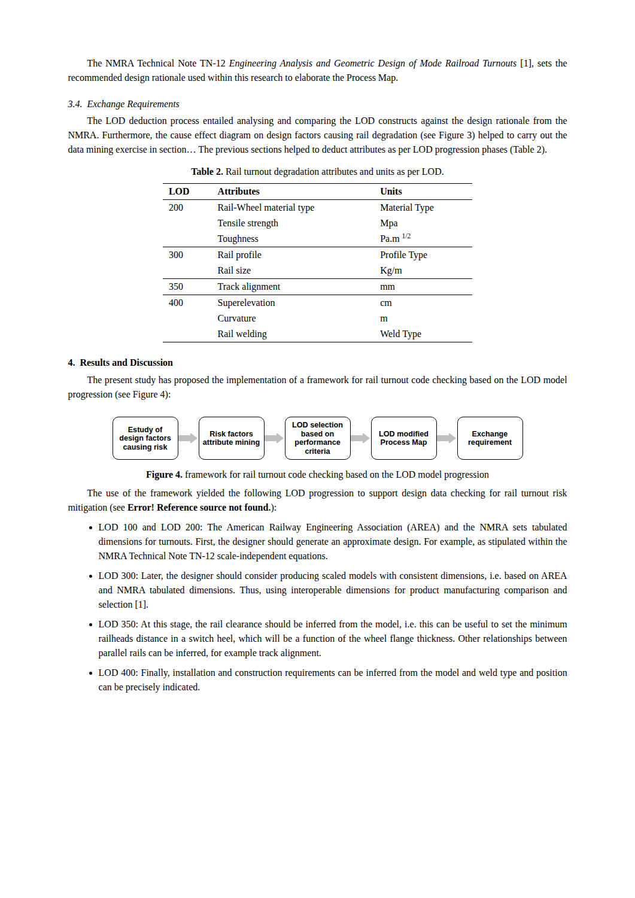The NMRA Technical Note TN-12 Engineering Analysis and Geometric Design of Mode Railroad Turnouts [1], sets the recommended design rationale used within this research to elaborate the Process Map.
3.4. Exchange Requirements
The LOD deduction process entailed analysing and comparing the LOD constructs against the design rationale from the NMRA. Furthermore, the cause effect diagram on design factors causing rail degradation (see Figure 3) helped to carry out the data mining exercise in section… The previous sections helped to deduct attributes as per LOD progression phases (Table 2).
Table 2. Rail turnout degradation attributes and units as per LOD.
| LOD | Attributes | Units |
| --- | --- | --- |
| 200 | Rail-Wheel material type | Material Type |
| | Tensile strength | Mpa |
| | Toughness | Pa.m 1/2 |
| 300 | Rail profile | Profile Type |
| | Rail size | Kg/m |
| 350 | Track alignment | mm |
| 400 | Superelevation | cm |
| | Curvature | m |
| | Rail welding | Weld Type |
4. Results and Discussion
The present study has proposed the implementation of a framework for rail turnout code checking based on the LOD model progression (see Figure 4):
Estudy of design factors causing risk
Risk factors attribute mining
LOD selection based on performance criteria
LOD modified Process Map
Exchange requirement
Figure 4. framework for rail turnout code checking based on the LOD model progression
The use of the framework yielded the following LOD progression to support design data checking for rail turnout risk mitigation (see Error! Reference source not found.):
LOD 100 and LOD 200: The American Railway Engineering Association (AREA) and the NMRA sets tabulated dimensions for turnouts. First, the designer should generate an approximate design. For example, as stipulated within the NMRA Technical Note TN-12 scale-independent equations.
LOD 300: Later, the designer should consider producing scaled models with consistent dimensions, i.e. based on AREA and NMRA tabulated dimensions. Thus, using interoperable dimensions for product manufacturing comparison and selection [1].
LOD 350: At this stage, the rail clearance should be inferred from the model, i.e. this can be useful to set the minimum railheads distance in a switch heel, which will be a function of the wheel flange thickness. Other relationships between parallel rails can be inferred, for example track alignment.
LOD 400: Finally, installation and construction requirements can be inferred from the model and weld type and position can be precisely indicated.